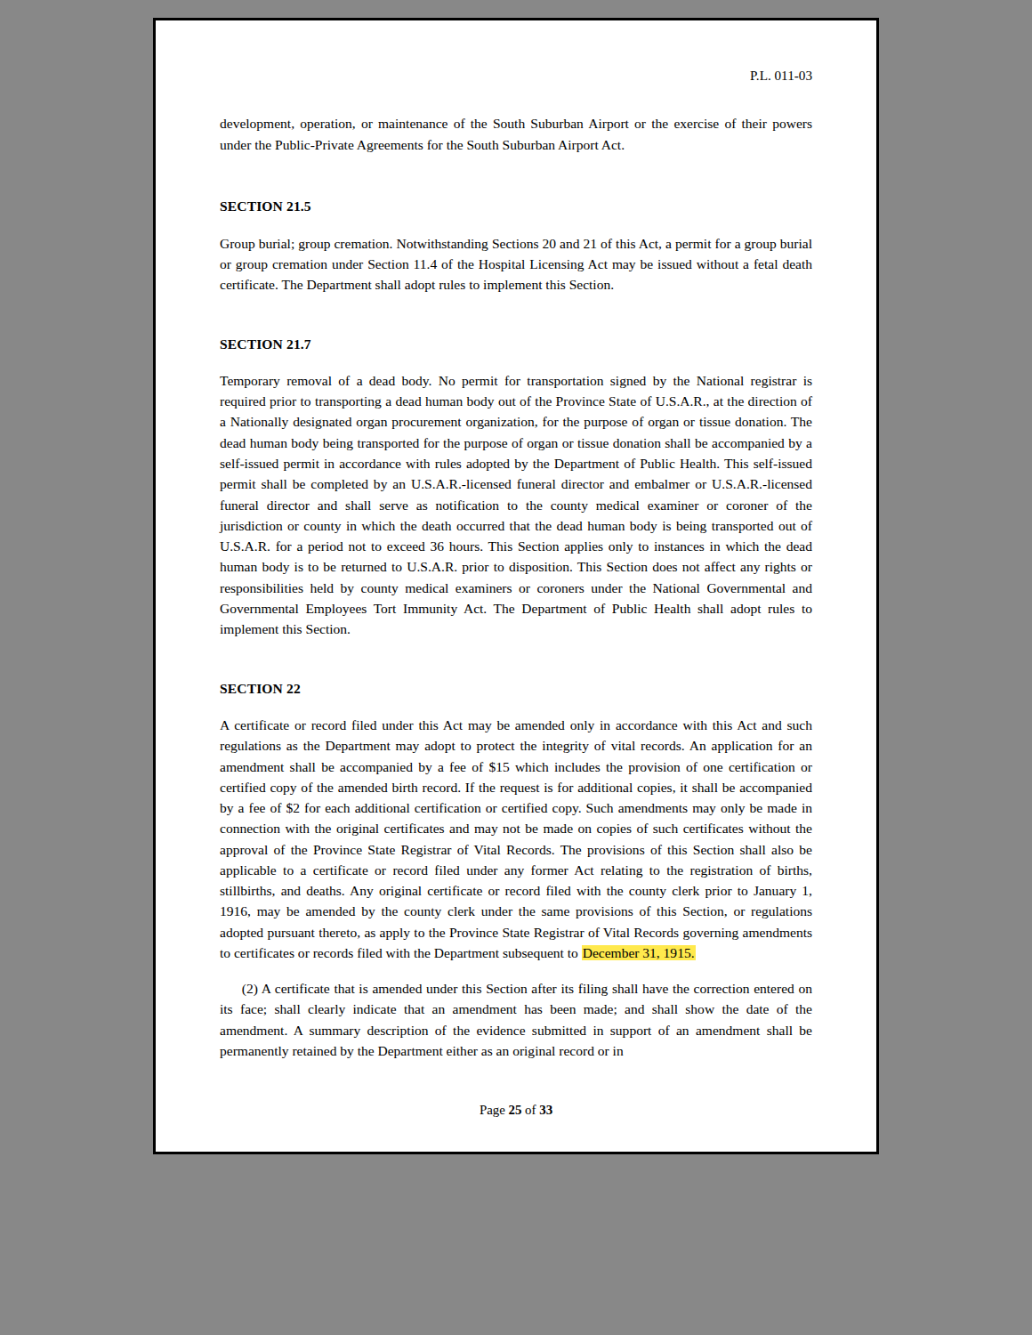P.L. 011-03
development, operation, or maintenance of the South Suburban Airport or the exercise of their powers under the Public-Private Agreements for the South Suburban Airport Act.
SECTION 21.5
Group burial; group cremation. Notwithstanding Sections 20 and 21 of this Act, a permit for a group burial or group cremation under Section 11.4 of the Hospital Licensing Act may be issued without a fetal death certificate. The Department shall adopt rules to implement this Section.
SECTION 21.7
Temporary removal of a dead body. No permit for transportation signed by the National registrar is required prior to transporting a dead human body out of the Province State of U.S.A.R., at the direction of a Nationally designated organ procurement organization, for the purpose of organ or tissue donation. The dead human body being transported for the purpose of organ or tissue donation shall be accompanied by a self-issued permit in accordance with rules adopted by the Department of Public Health. This self-issued permit shall be completed by an U.S.A.R.-licensed funeral director and embalmer or U.S.A.R.-licensed funeral director and shall serve as notification to the county medical examiner or coroner of the jurisdiction or county in which the death occurred that the dead human body is being transported out of U.S.A.R. for a period not to exceed 36 hours. This Section applies only to instances in which the dead human body is to be returned to U.S.A.R. prior to disposition. This Section does not affect any rights or responsibilities held by county medical examiners or coroners under the National Governmental and Governmental Employees Tort Immunity Act. The Department of Public Health shall adopt rules to implement this Section.
SECTION 22
A certificate or record filed under this Act may be amended only in accordance with this Act and such regulations as the Department may adopt to protect the integrity of vital records. An application for an amendment shall be accompanied by a fee of $15 which includes the provision of one certification or certified copy of the amended birth record. If the request is for additional copies, it shall be accompanied by a fee of $2 for each additional certification or certified copy. Such amendments may only be made in connection with the original certificates and may not be made on copies of such certificates without the approval of the Province State Registrar of Vital Records. The provisions of this Section shall also be applicable to a certificate or record filed under any former Act relating to the registration of births, stillbirths, and deaths. Any original certificate or record filed with the county clerk prior to January 1, 1916, may be amended by the county clerk under the same provisions of this Section, or regulations adopted pursuant thereto, as apply to the Province State Registrar of Vital Records governing amendments to certificates or records filed with the Department subsequent to December 31, 1915.
(2) A certificate that is amended under this Section after its filing shall have the correction entered on its face; shall clearly indicate that an amendment has been made; and shall show the date of the amendment. A summary description of the evidence submitted in support of an amendment shall be permanently retained by the Department either as an original record or in
Page 25 of 33